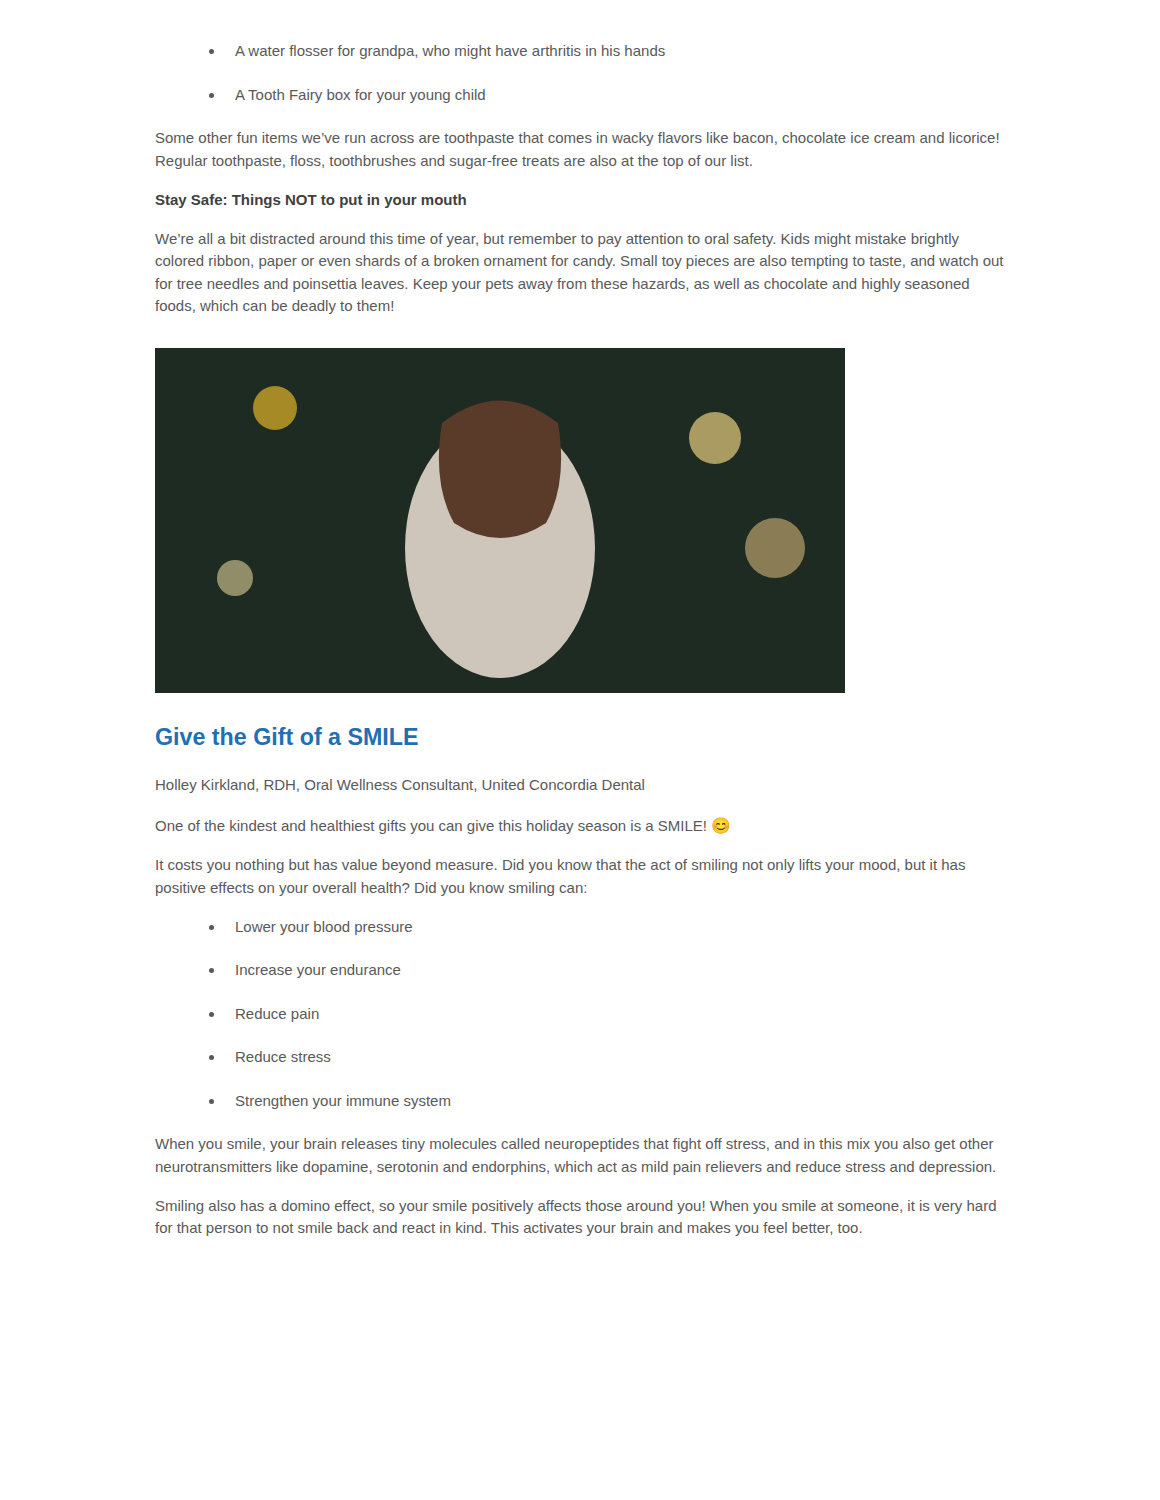A water flosser for grandpa, who might have arthritis in his hands
A Tooth Fairy box for your young child
Some other fun items we’ve run across are toothpaste that comes in wacky flavors like bacon, chocolate ice cream and licorice! Regular toothpaste, floss, toothbrushes and sugar-free treats are also at the top of our list.
Stay Safe: Things NOT to put in your mouth
We’re all a bit distracted around this time of year, but remember to pay attention to oral safety. Kids might mistake brightly colored ribbon, paper or even shards of a broken ornament for candy. Small toy pieces are also tempting to taste, and watch out for tree needles and poinsettia leaves. Keep your pets away from these hazards, as well as chocolate and highly seasoned foods, which can be deadly to them!
Give the Gift of a SMILE
Holley Kirkland, RDH, Oral Wellness Consultant, United Concordia Dental
One of the kindest and healthiest gifts you can give this holiday season is a SMILE! 😊
It costs you nothing but has value beyond measure. Did you know that the act of smiling not only lifts your mood, but it has positive effects on your overall health? Did you know smiling can:
Lower your blood pressure
Increase your endurance
Reduce pain
Reduce stress
Strengthen your immune system
When you smile, your brain releases tiny molecules called neuropeptides that fight off stress, and in this mix you also get other neurotransmitters like dopamine, serotonin and endorphins, which act as mild pain relievers and reduce stress and depression.
Smiling also has a domino effect, so your smile positively affects those around you! When you smile at someone, it is very hard for that person to not smile back and react in kind. This activates your brain and makes you feel better, too.